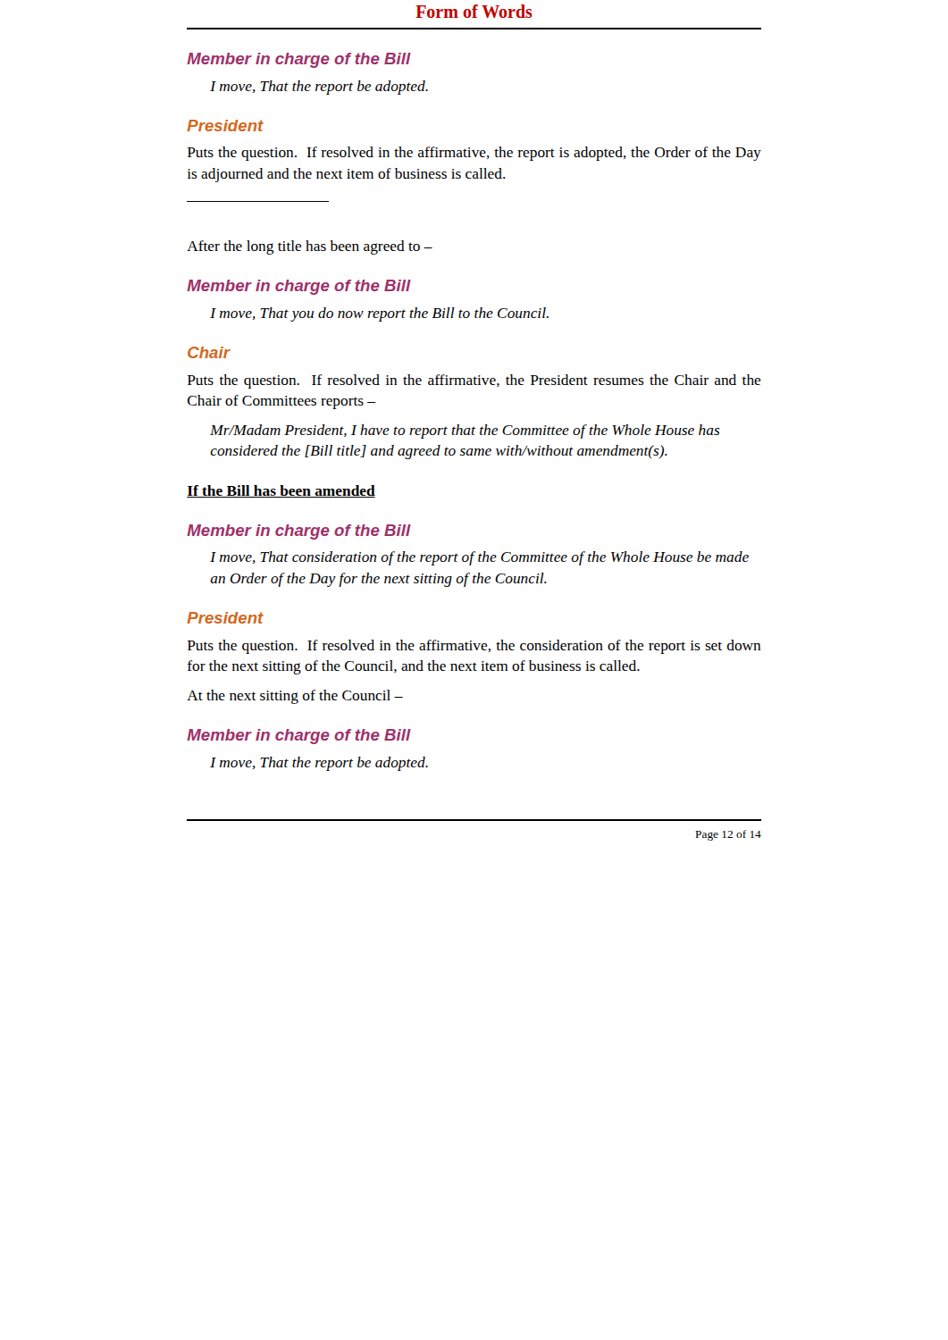Form of Words
Member in charge of the Bill
I move, That the report be adopted.
President
Puts the question. If resolved in the affirmative, the report is adopted, the Order of the Day is adjourned and the next item of business is called.
After the long title has been agreed to –
Member in charge of the Bill
I move, That you do now report the Bill to the Council.
Chair
Puts the question. If resolved in the affirmative, the President resumes the Chair and the Chair of Committees reports –
Mr/Madam President, I have to report that the Committee of the Whole House has considered the [Bill title] and agreed to same with/without amendment(s).
If the Bill has been amended
Member in charge of the Bill
I move, That consideration of the report of the Committee of the Whole House be made an Order of the Day for the next sitting of the Council.
President
Puts the question. If resolved in the affirmative, the consideration of the report is set down for the next sitting of the Council, and the next item of business is called.
At the next sitting of the Council –
Member in charge of the Bill
I move, That the report be adopted.
Page 12 of 14